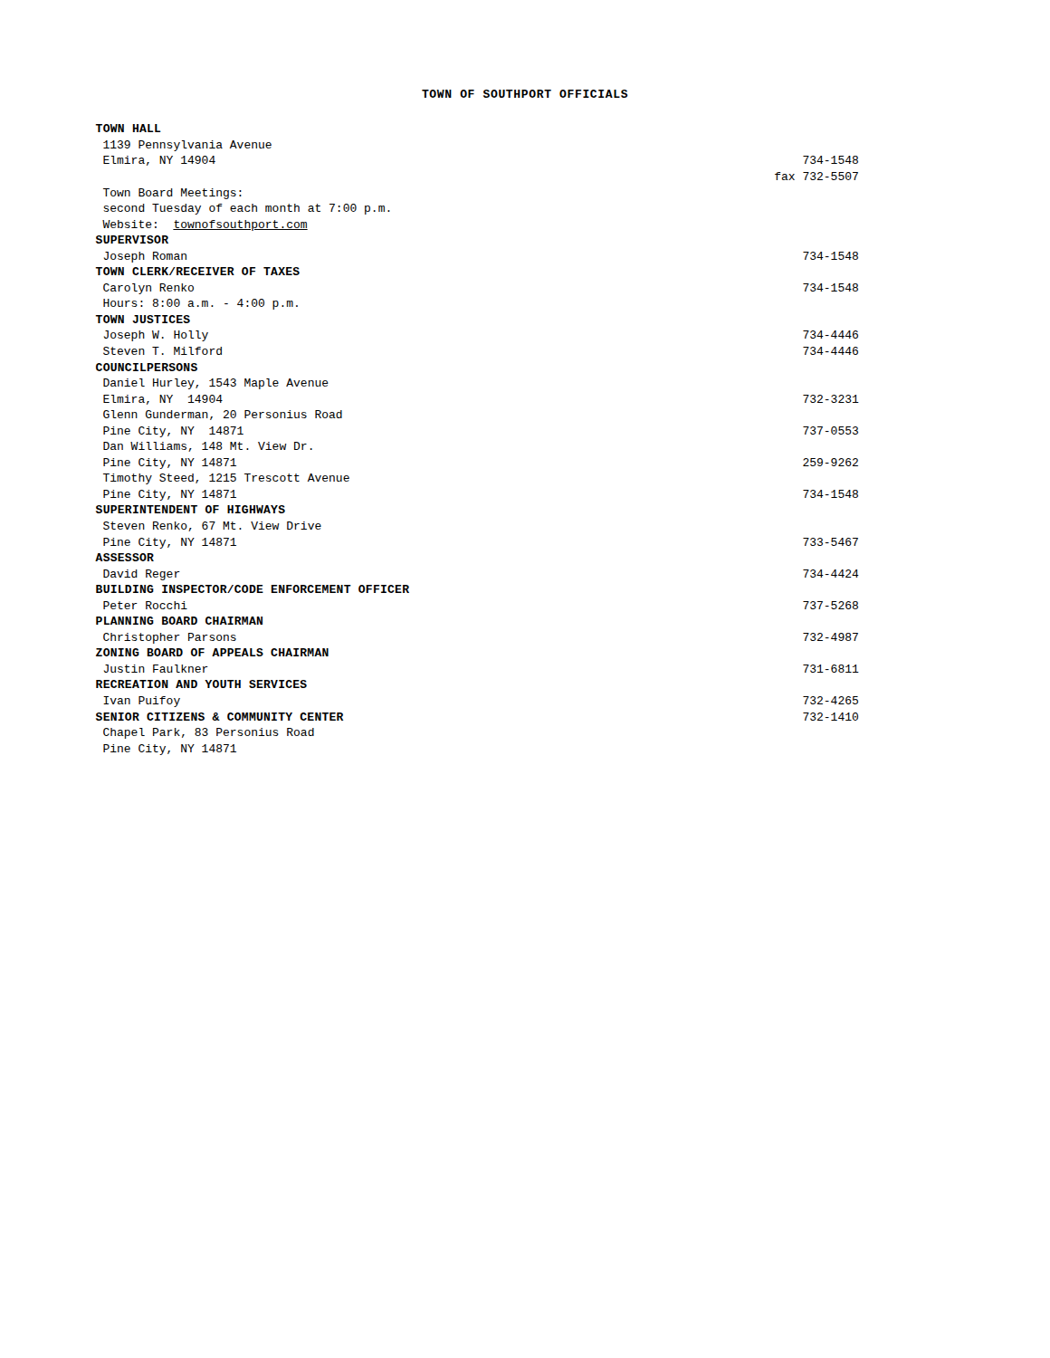TOWN OF SOUTHPORT OFFICIALS
TOWN HALL
1139 Pennsylvania Avenue
Elmira, NY 14904 734-1548
fax 732-5507
Town Board Meetings:
second Tuesday of each month at 7:00 p.m.
Website: townofsouthport.com
SUPERVISOR
Joseph Roman 734-1548
TOWN CLERK/RECEIVER OF TAXES
Carolyn Renko 734-1548
Hours: 8:00 a.m. - 4:00 p.m.
TOWN JUSTICES
Joseph W. Holly 734-4446
Steven T. Milford 734-4446
COUNCILPERSONS
Daniel Hurley, 1543 Maple Avenue
Elmira, NY 14904 732-3231
Glenn Gunderman, 20 Personius Road
Pine City, NY 14871 737-0553
Dan Williams, 148 Mt. View Dr.
Pine City, NY 14871 259-9262
Timothy Steed, 1215 Trescott Avenue
Pine City, NY 14871 734-1548
SUPERINTENDENT OF HIGHWAYS
Steven Renko, 67 Mt. View Drive
Pine City, NY 14871 733-5467
ASSESSOR
David Reger 734-4424
BUILDING INSPECTOR/CODE ENFORCEMENT OFFICER
Peter Rocchi 737-5268
PLANNING BOARD CHAIRMAN
Christopher Parsons 732-4987
ZONING BOARD OF APPEALS CHAIRMAN
Justin Faulkner 731-6811
RECREATION AND YOUTH SERVICES
Ivan Puifoy 732-4265
SENIOR CITIZENS & COMMUNITY CENTER 732-1410
Chapel Park, 83 Personius Road
Pine City, NY 14871